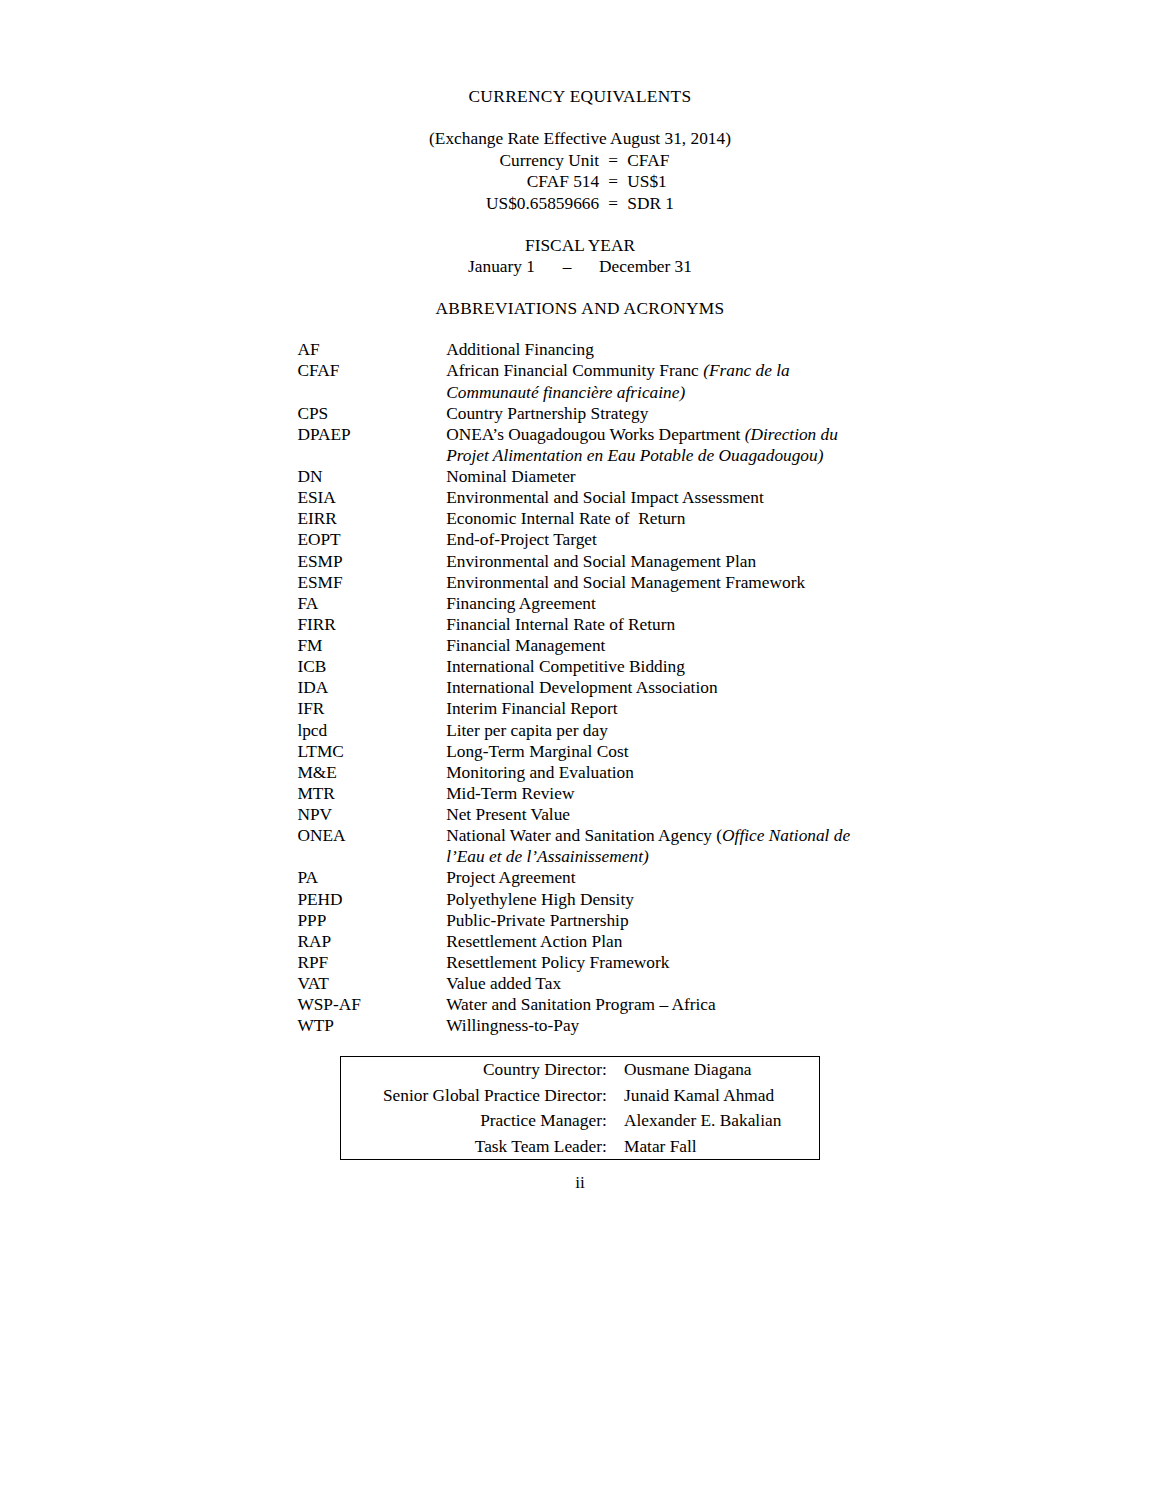CURRENCY EQUIVALENTS
(Exchange Rate Effective August 31, 2014)
| Currency Unit | = | CFAF |
| CFAF 514 | = | US$1 |
| US$0.65859666 | = | SDR 1 |
FISCAL YEAR
January 1 – December 31
ABBREVIATIONS AND ACRONYMS
| AF | Additional Financing |
| CFAF | African Financial Community Franc (Franc de la Communauté financière africaine) |
| CPS | Country Partnership Strategy |
| DPAEP | ONEA’s Ouagadougou Works Department (Direction du Projet Alimentation en Eau Potable de Ouagadougou) |
| DN | Nominal Diameter |
| ESIA | Environmental and Social Impact Assessment |
| EIRR | Economic Internal Rate of Return |
| EOPT | End-of-Project Target |
| ESMP | Environmental and Social Management Plan |
| ESMF | Environmental and Social Management Framework |
| FA | Financing Agreement |
| FIRR | Financial Internal Rate of Return |
| FM | Financial Management |
| ICB | International Competitive Bidding |
| IDA | International Development Association |
| IFR | Interim Financial Report |
| lpcd | Liter per capita per day |
| LTMC | Long-Term Marginal Cost |
| M&E | Monitoring and Evaluation |
| MTR | Mid-Term Review |
| NPV | Net Present Value |
| ONEA | National Water and Sanitation Agency ( Office National de l’Eau et de l’Assainissement) |
| PA | Project Agreement |
| PEHD | Polyethylene High Density |
| PPP | Public-Private Partnership |
| RAP | Resettlement Action Plan |
| RPF | Resettlement Policy Framework |
| VAT | Value added Tax |
| WSP-AF | Water and Sanitation Program – Africa |
| WTP | Willingness-to-Pay |
| Country Director: | Ousmane Diagana |
| Senior Global Practice Director: | Junaid Kamal Ahmad |
| Practice Manager: | Alexander E. Bakalian |
| Task Team Leader: | Matar Fall |
ii